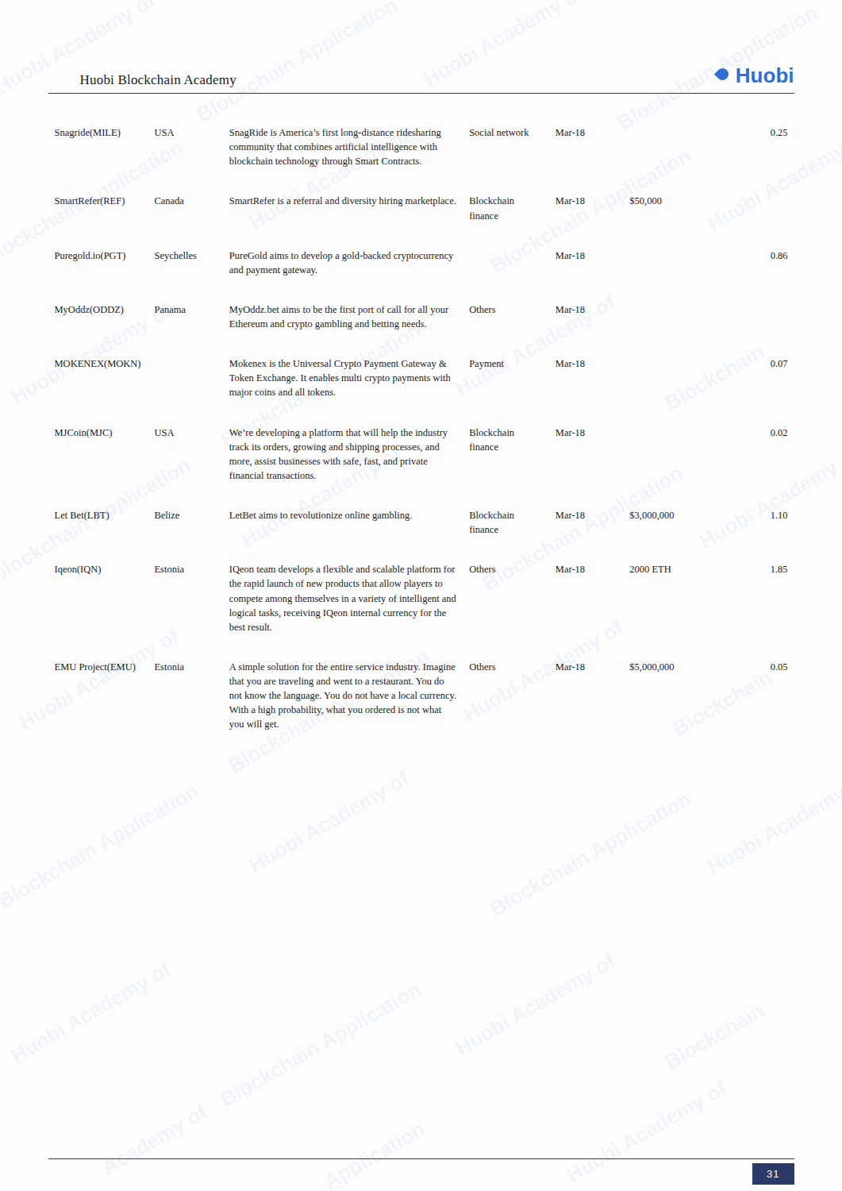Huobi Academy of
Blockchain Application
Huobi Academy of
Blockchain Application
Blockchain Application
Huobi Academy of
Blockchain Application
Huobi Academy
Huobi Academy of
Blockchain Application
Huobi Academy of
Blockchain
Blockchain Application
Huobi Academy of
Blockchain Application
Huobi Academy
Huobi Academy of
Blockchain Application
Huobi Academy of
Blockchain
Blockchain Application
Huobi Academy of
Blockchain Application
Huobi Academy
Huobi Academy of
Blockchain Application
Huobi Academy of
Blockchain
Academy of
Application
Huobi Academy of
Huobi Blockchain Academy
Huobi
| Snagride(MILE) | USA | SnagRide is America’s first long-distance ridesharing community that combines artificial intelligence with blockchain technology through Smart Contracts. | Social network | Mar-18 | | 0.25 |
| SmartRefer(REF) | Canada | SmartRefer is a referral and diversity hiring marketplace. | Blockchain finance | Mar-18 | $50,000 | |
| Puregold.io(PGT) | Seychelles | PureGold aims to develop a gold-backed cryptocurrency and payment gateway. | | Mar-18 | | 0.86 |
| MyOddz(ODDZ) | Panama | MyOddz.bet aims to be the first port of call for all your Ethereum and crypto gambling and betting needs. | Others | Mar-18 | | |
| MOKENEX(MOKN) | | Mokenex is the Universal Crypto Payment Gateway & Token Exchange. It enables multi crypto payments with major coins and all tokens. | Payment | Mar-18 | | 0.07 |
| MJCoin(MJC) | USA | We’re developing a platform that will help the industry track its orders, growing and shipping processes, and more, assist businesses with safe, fast, and private financial transactions. | Blockchain finance | Mar-18 | | 0.02 |
| Let Bet(LBT) | Belize | LetBet aims to revolutionize online gambling. | Blockchain finance | Mar-18 | $3,000,000 | 1.10 |
| Iqeon(IQN) | Estonia | IQeon team develops a flexible and scalable platform for the rapid launch of new products that allow players to compete among themselves in a variety of intelligent and logical tasks, receiving IQeon internal currency for the best result. | Others | Mar-18 | 2000 ETH | 1.85 |
| EMU Project(EMU) | Estonia | A simple solution for the entire service industry. Imagine that you are traveling and went to a restaurant. You do not know the language. You do not have a local currency. With a high probability, what you ordered is not what you will get. | Others | Mar-18 | $5,000,000 | 0.05 |
31